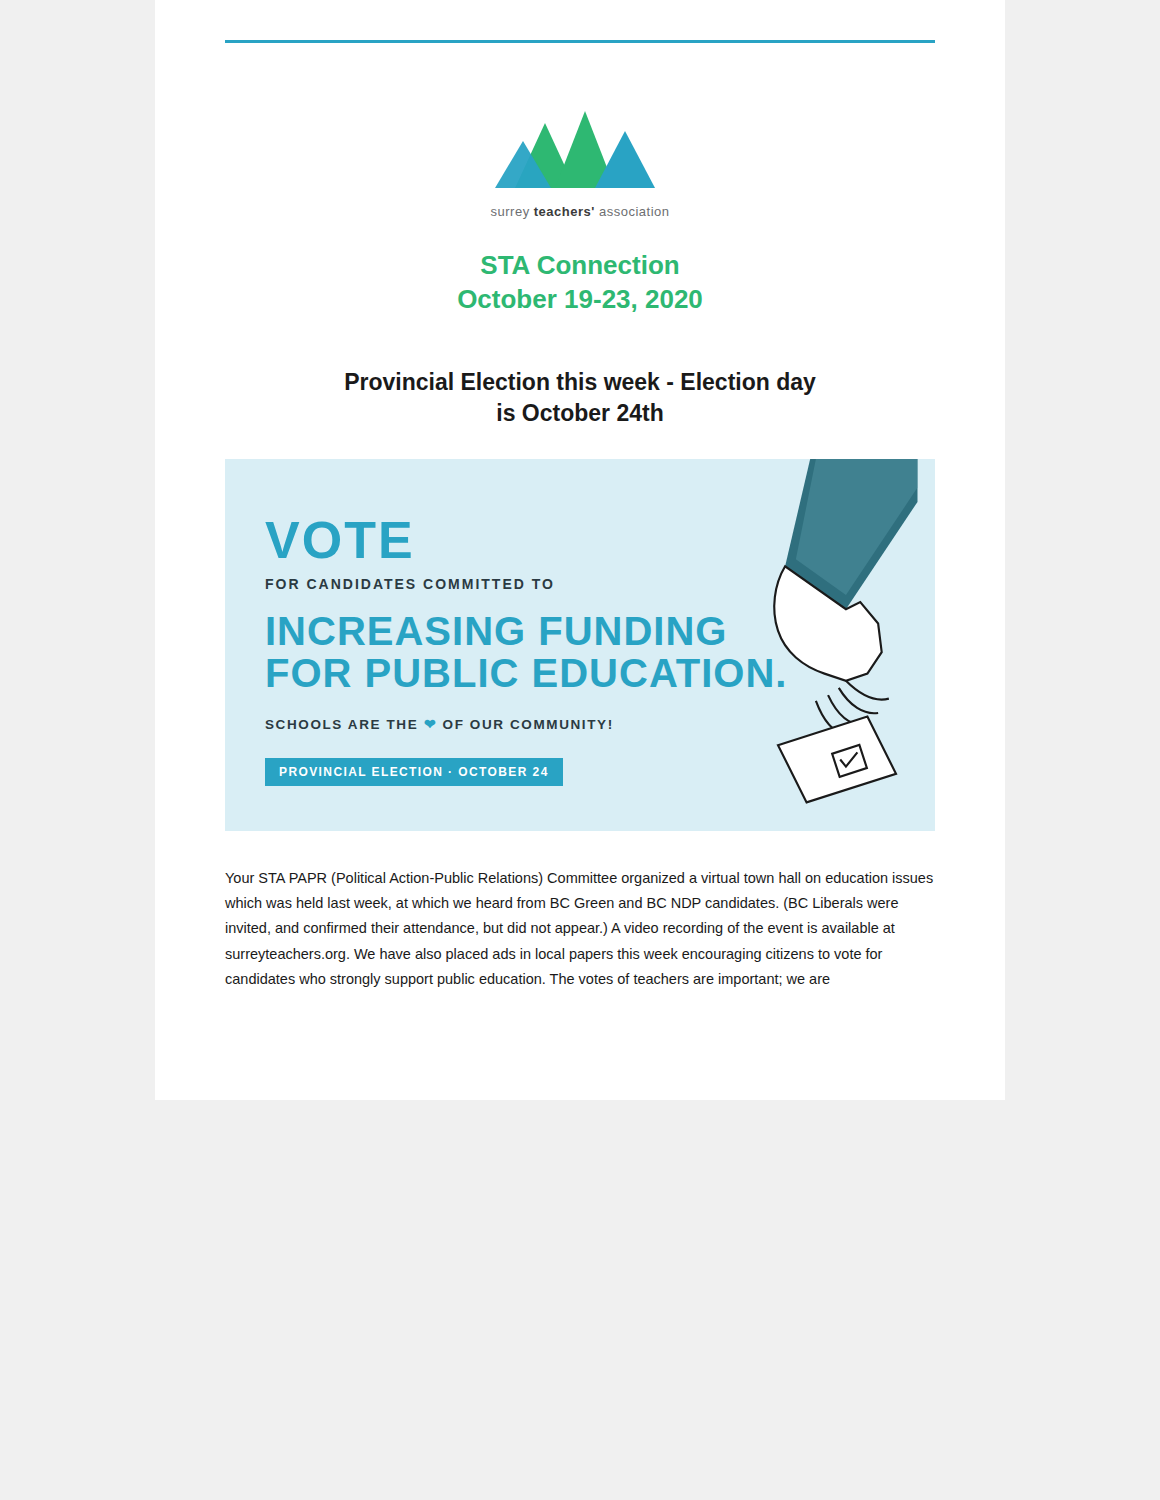surrey teachers' association
STA Connection
October 19-23, 2020
Provincial Election this week - Election day
is October 24th
VOTE
FOR CANDIDATES COMMITTED TO
INCREASING FUNDING
FOR PUBLIC EDUCATION.
SCHOOLS ARE THE ❤ OF OUR COMMUNITY!
PROVINCIAL ELECTION · OCTOBER 24
Your STA PAPR (Political Action-Public Relations) Committee organized a virtual town hall on education issues which was held last week, at which we heard from BC Green and BC NDP candidates. (BC Liberals were invited, and confirmed their attendance, but did not appear.) A video recording of the event is available at surreyteachers.org. We have also placed ads in local papers this week encouraging citizens to vote for candidates who strongly support public education. The votes of teachers are important; we are